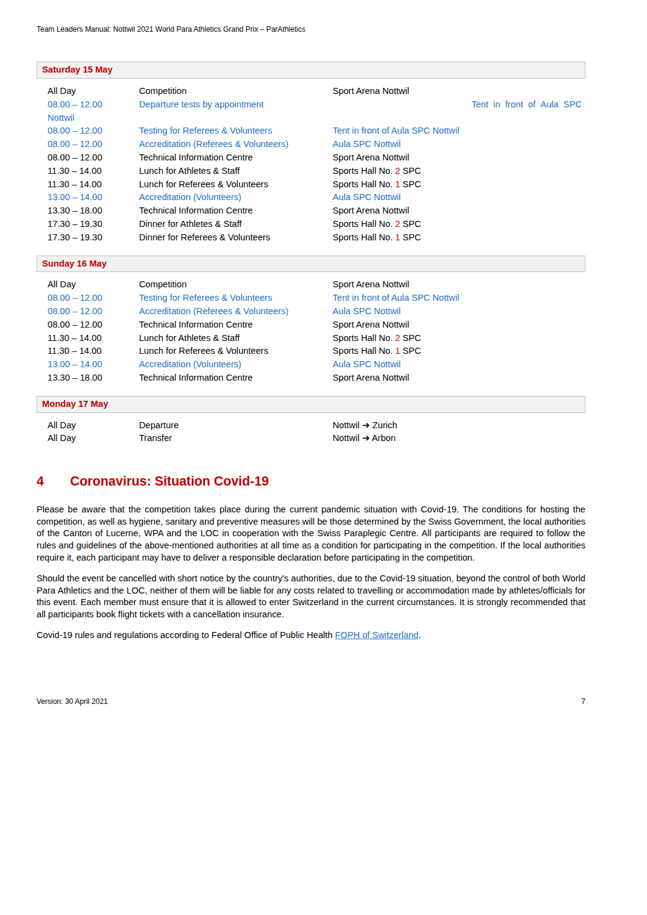Team Leaders Manual: Nottwil 2021 World Para Athletics Grand Prix – ParAthletics
Saturday 15 May
| All Day | Competition | Sport Arena Nottwil |
| 08.00 – 12.00 | Departure tests by appointment | Tent in front of Aula SPC |
| Nottwil |
| 08.00 – 12.00 | Testing for Referees & Volunteers | Tent in front of Aula SPC Nottwil |
| 08.00 – 12.00 | Accreditation (Referees & Volunteers) | Aula SPC Nottwil |
| 08.00 – 12.00 | Technical Information Centre | Sport Arena Nottwil |
| 11.30 – 14.00 | Lunch for Athletes & Staff | Sports Hall No. 2 SPC |
| 11.30 – 14.00 | Lunch for Referees & Volunteers | Sports Hall No. 1 SPC |
| 13.00 – 14.00 | Accreditation (Volunteers) | Aula SPC Nottwil |
| 13.30 – 18.00 | Technical Information Centre | Sport Arena Nottwil |
| 17.30 – 19.30 | Dinner for Athletes & Staff | Sports Hall No. 2 SPC |
| 17.30 – 19.30 | Dinner for Referees & Volunteers | Sports Hall No. 1 SPC |
Sunday 16 May
| All Day | Competition | Sport Arena Nottwil |
| 08.00 – 12.00 | Testing for Referees & Volunteers | Tent in front of Aula SPC Nottwil |
| 08.00 – 12.00 | Accreditation (Referees & Volunteers) | Aula SPC Nottwil |
| 08.00 – 12.00 | Technical Information Centre | Sport Arena Nottwil |
| 11.30 – 14.00 | Lunch for Athletes & Staff | Sports Hall No. 2 SPC |
| 11.30 – 14.00 | Lunch for Referees & Volunteers | Sports Hall No. 1 SPC |
| 13.00 – 14.00 | Accreditation (Volunteers) | Aula SPC Nottwil |
| 13.30 – 18.00 | Technical Information Centre | Sport Arena Nottwil |
Monday 17 May
| All Day | Departure | Nottwil ➔ Zurich |
| All Day | Transfer | Nottwil ➔ Arbon |
4 Coronavirus: Situation Covid-19
Please be aware that the competition takes place during the current pandemic situation with Covid-19. The conditions for hosting the competition, as well as hygiene, sanitary and preventive measures will be those determined by the Swiss Government, the local authorities of the Canton of Lucerne, WPA and the LOC in cooperation with the Swiss Paraplegic Centre. All participants are required to follow the rules and guidelines of the above-mentioned authorities at all time as a condition for participating in the competition. If the local authorities require it, each participant may have to deliver a responsible declaration before participating in the competition.
Should the event be cancelled with short notice by the country's authorities, due to the Covid-19 situation, beyond the control of both World Para Athletics and the LOC, neither of them will be liable for any costs related to travelling or accommodation made by athletes/officials for this event. Each member must ensure that it is allowed to enter Switzerland in the current circumstances. It is strongly recommended that all participants book flight tickets with a cancellation insurance.
Covid-19 rules and regulations according to Federal Office of Public Health FOPH of Switzerland.
Version: 30 April 2021 7